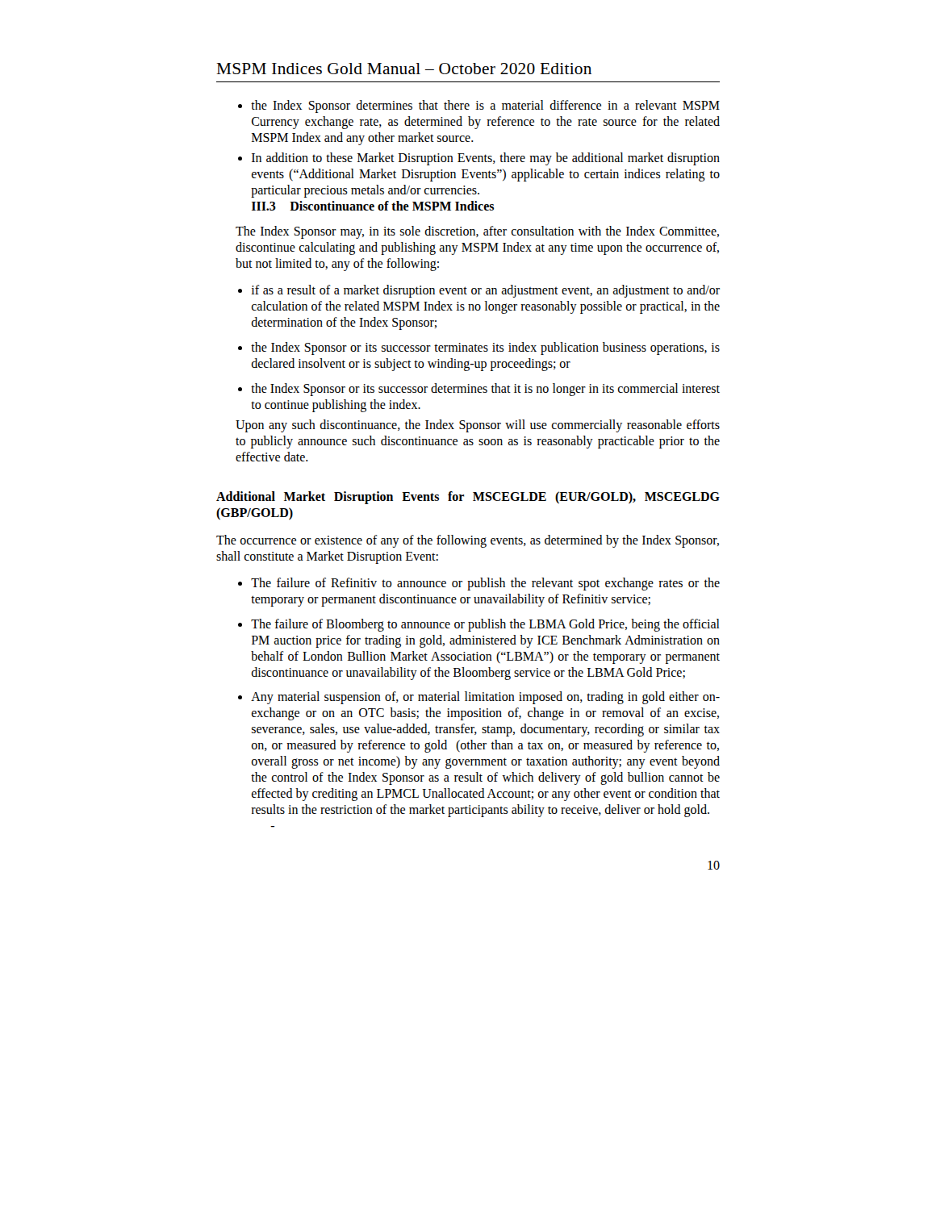MSPM Indices Gold Manual – October 2020 Edition
the Index Sponsor determines that there is a material difference in a relevant MSPM Currency exchange rate, as determined by reference to the rate source for the related MSPM Index and any other market source.
In addition to these Market Disruption Events, there may be additional market disruption events (“Additional Market Disruption Events”) applicable to certain indices relating to particular precious metals and/or currencies.
III.3 Discontinuance of the MSPM Indices
The Index Sponsor may, in its sole discretion, after consultation with the Index Committee, discontinue calculating and publishing any MSPM Index at any time upon the occurrence of, but not limited to, any of the following:
if as a result of a market disruption event or an adjustment event, an adjustment to and/or calculation of the related MSPM Index is no longer reasonably possible or practical, in the determination of the Index Sponsor;
the Index Sponsor or its successor terminates its index publication business operations, is declared insolvent or is subject to winding-up proceedings; or
the Index Sponsor or its successor determines that it is no longer in its commercial interest to continue publishing the index.
Upon any such discontinuance, the Index Sponsor will use commercially reasonable efforts to publicly announce such discontinuance as soon as is reasonably practicable prior to the effective date.
Additional Market Disruption Events for MSCEGLDE (EUR/GOLD), MSCEGLDG (GBP/GOLD)
The occurrence or existence of any of the following events, as determined by the Index Sponsor, shall constitute a Market Disruption Event:
The failure of Refinitiv to announce or publish the relevant spot exchange rates or the temporary or permanent discontinuance or unavailability of Refinitiv service;
The failure of Bloomberg to announce or publish the LBMA Gold Price, being the official PM auction price for trading in gold, administered by ICE Benchmark Administration on behalf of London Bullion Market Association (“LBMA”) or the temporary or permanent discontinuance or unavailability of the Bloomberg service or the LBMA Gold Price;
Any material suspension of, or material limitation imposed on, trading in gold either on-exchange or on an OTC basis; the imposition of, change in or removal of an excise, severance, sales, use value-added, transfer, stamp, documentary, recording or similar tax on, or measured by reference to gold (other than a tax on, or measured by reference to, overall gross or net income) by any government or taxation authority; any event beyond the control of the Index Sponsor as a result of which delivery of gold bullion cannot be effected by crediting an LPMCL Unallocated Account; or any other event or condition that results in the restriction of the market participants ability to receive, deliver or hold gold.
-
10